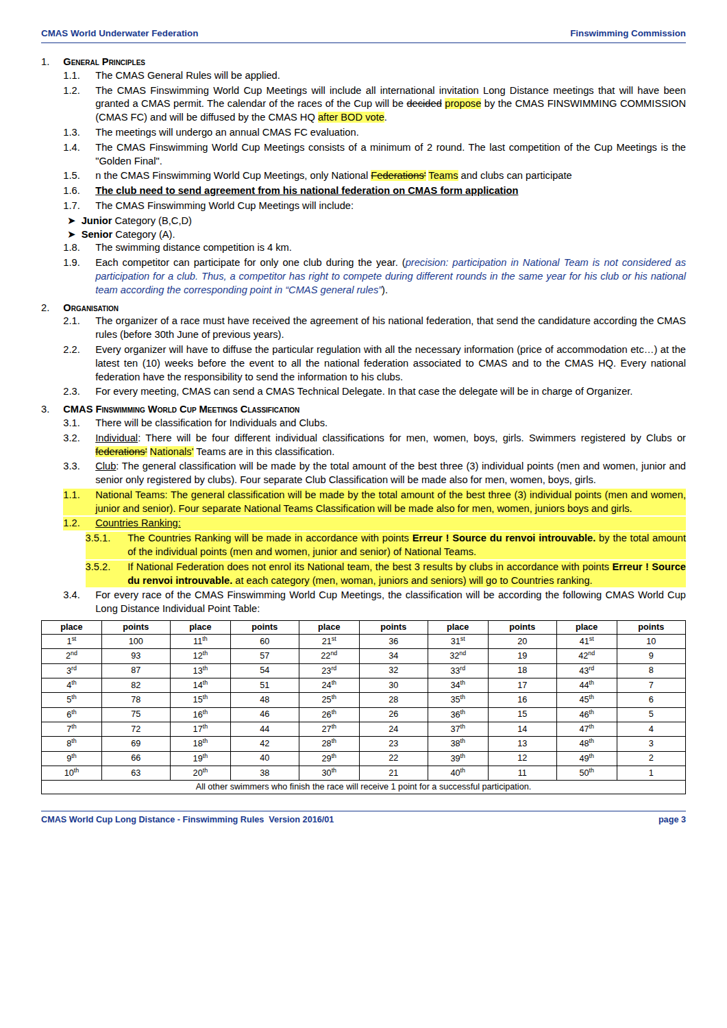CMAS World Underwater Federation
Finswimming Commission
1. General Principles
1.1. The CMAS General Rules will be applied.
1.2. The CMAS Finswimming World Cup Meetings will include all international invitation Long Distance meetings that will have been granted a CMAS permit. The calendar of the races of the Cup will be decided propose by the CMAS FINSWIMMING COMMISSION (CMAS FC) and will be diffused by the CMAS HQ after BOD vote.
1.3. The meetings will undergo an annual CMAS FC evaluation.
1.4. The CMAS Finswimming World Cup Meetings consists of a minimum of 2 round. The last competition of the Cup Meetings is the "Golden Final".
1.5. n the CMAS Finswimming World Cup Meetings, only National Federations' Teams and clubs can participate
1.6. The club need to send agreement from his national federation on CMAS form application
1.7. The CMAS Finswimming World Cup Meetings will include:
➤Junior Category (B,C,D)
➤Senior Category (A).
1.8. The swimming distance competition is 4 km.
1.9. Each competitor can participate for only one club during the year. (precision: participation in National Team is not considered as participation for a club. Thus, a competitor has right to compete during different rounds in the same year for his club or his national team according the corresponding point in “CMAS general rules”).
2. Organisation
2.1. The organizer of a race must have received the agreement of his national federation, that send the candidature according the CMAS rules (before 30th June of previous years).
2.2. Every organizer will have to diffuse the particular regulation with all the necessary information (price of accommodation etc…) at the latest ten (10) weeks before the event to all the national federation associated to CMAS and to the CMAS HQ. Every national federation have the responsibility to send the information to his clubs.
2.3. For every meeting, CMAS can send a CMAS Technical Delegate. In that case the delegate will be in charge of Organizer.
3. CMAS Finswimming World Cup Meetings Classification
3.1. There will be classification for Individuals and Clubs.
3.2. Individual: There will be four different individual classifications for men, women, boys, girls. Swimmers registered by Clubs or federations' Nationals' Teams are in this classification.
3.3. Club: The general classification will be made by the total amount of the best three (3) individual points (men and women, junior and senior only registered by clubs). Four separate Club Classification will be made also for men, women, boys, girls.
1.1. National Teams: The general classification will be made by the total amount of the best three (3) individual points (men and women, junior and senior). Four separate National Teams Classification will be made also for men, women, juniors boys and girls.
1.2. Countries Ranking:
3.5.1. The Countries Ranking will be made in accordance with points Erreur ! Source du renvoi introuvable. by the total amount of the individual points (men and women, junior and senior) of National Teams.
3.5.2. If National Federation does not enrol its National team, the best 3 results by clubs in accordance with points Erreur ! Source du renvoi introuvable. at each category (men, woman, juniors and seniors) will go to Countries ranking.
3.4. For every race of the CMAS Finswimming World Cup Meetings, the classification will be according the following CMAS World Cup Long Distance Individual Point Table:
| place | points | place | points | place | points | place | points | place | points |
| --- | --- | --- | --- | --- | --- | --- | --- | --- | --- |
| 1 st | 100 | 11 th | 60 | 21 st | 36 | 31 st | 20 | 41 st | 10 |
| 2 nd | 93 | 12 th | 57 | 22 nd | 34 | 32 nd | 19 | 42 nd | 9 |
| 3 rd | 87 | 13 th | 54 | 23 rd | 32 | 33 rd | 18 | 43 rd | 8 |
| 4 th | 82 | 14 th | 51 | 24 th | 30 | 34 th | 17 | 44 th | 7 |
| 5 th | 78 | 15 th | 48 | 25 th | 28 | 35 th | 16 | 45 th | 6 |
| 6 th | 75 | 16 th | 46 | 26 th | 26 | 36 th | 15 | 46 th | 5 |
| 7 th | 72 | 17 th | 44 | 27 th | 24 | 37 th | 14 | 47 th | 4 |
| 8 th | 69 | 18 th | 42 | 28 th | 23 | 38 th | 13 | 48 th | 3 |
| 9 th | 66 | 19 th | 40 | 29 th | 22 | 39 th | 12 | 49 th | 2 |
| 10 th | 63 | 20 th | 38 | 30 th | 21 | 40 th | 11 | 50 th | 1 |
| All other swimmers who finish the race will receive 1 point for a successful participation. |
CMAS World Cup Long Distance - Finswimming Rules Version 2016/01
page 3